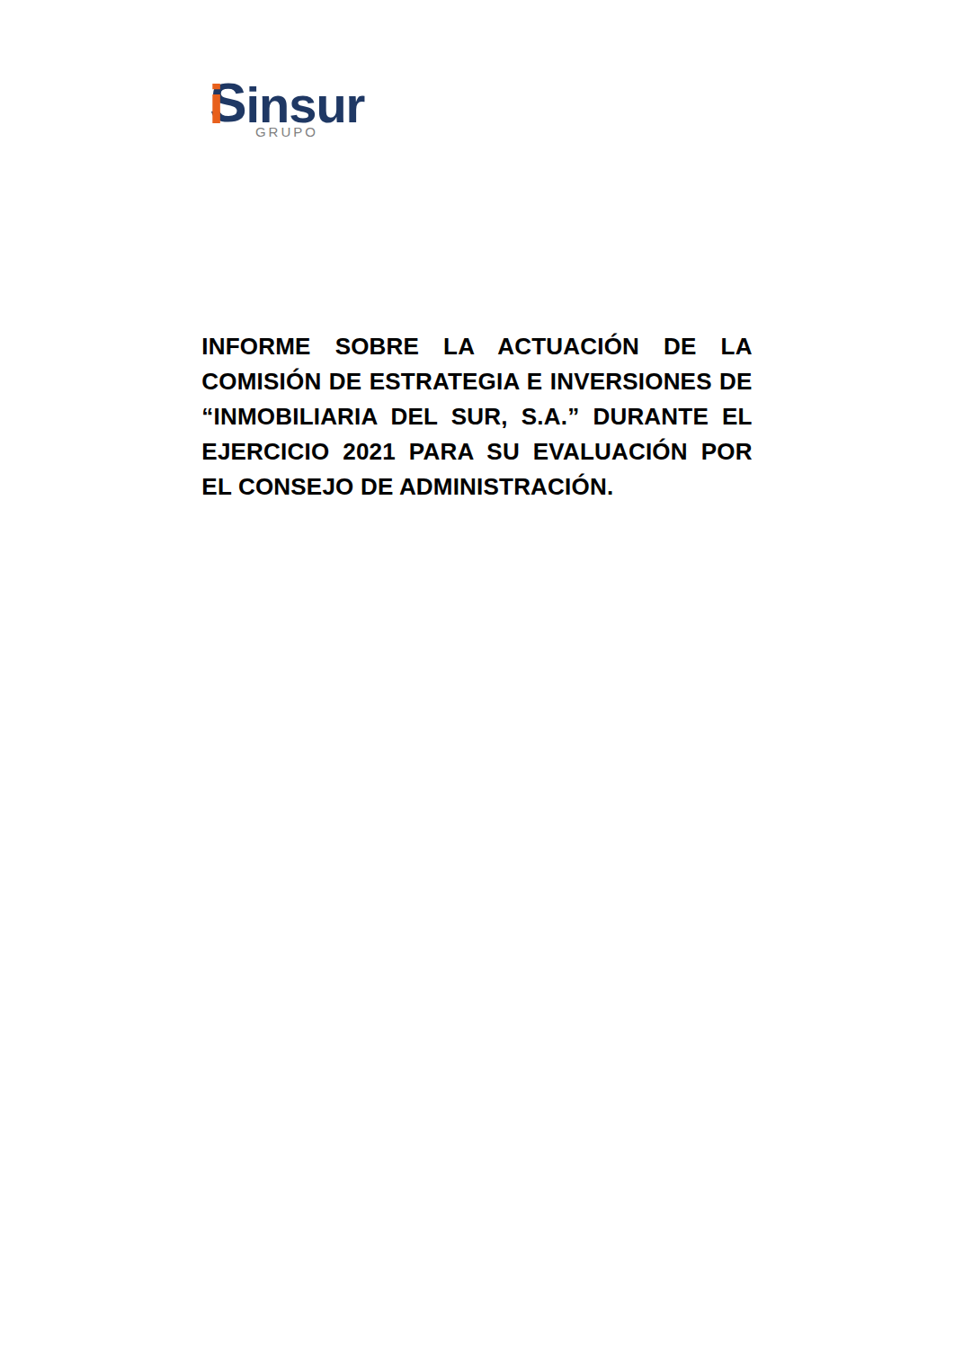iSinsur
GRUPO
Informe sobre la actuación de la Comisión de Estrategia e Inversiones de “Inmobiliaria del Sur, S.A.” durante el ejercicio 2021 para su evaluación por el Consejo de Administración.